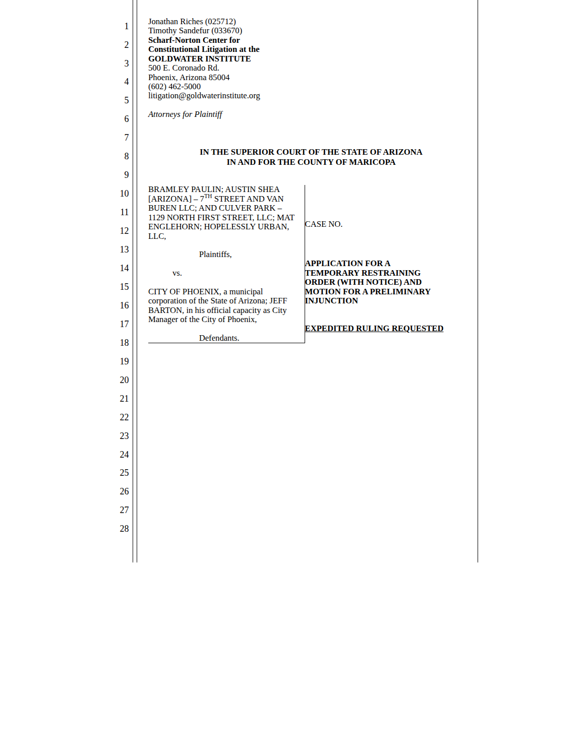1
2
3
4
5
6
7
8
9
10
11
12
13
14
15
16
17
18
19
20
21
22
23
24
25
26
27
28
Jonathan Riches (025712)
Timothy Sandefur (033670)
Scharf-Norton Center for
Constitutional Litigation at the
GOLDWATER INSTITUTE
500 E. Coronado Rd.
Phoenix, Arizona 85004
(602) 462-5000
litigation@goldwaterinstitute.org
Attorneys for Plaintiff
IN THE SUPERIOR COURT OF THE STATE OF ARIZONA
IN AND FOR THE COUNTY OF MARICOPA
| BRAMLEY PAULIN; AUSTIN SHEA [ARIZONA] – 7 TH STREET AND VAN BUREN LLC; AND CULVER PARK – 1129 NORTH FIRST STREET, LLC; MAT ENGLEHORN; HOPELESSLY URBAN, LLC, Plaintiffs, vs. CITY OF PHOENIX, a municipal corporation of the State of Arizona; JEFF BARTON, in his official capacity as City Manager of the City of Phoenix, Defendants. | CASE NO. APPLICATION FOR A TEMPORARY RESTRAINING ORDER (WITH NOTICE) AND MOTION FOR A PRELIMINARY INJUNCTION EXPEDITED RULING REQUESTED |